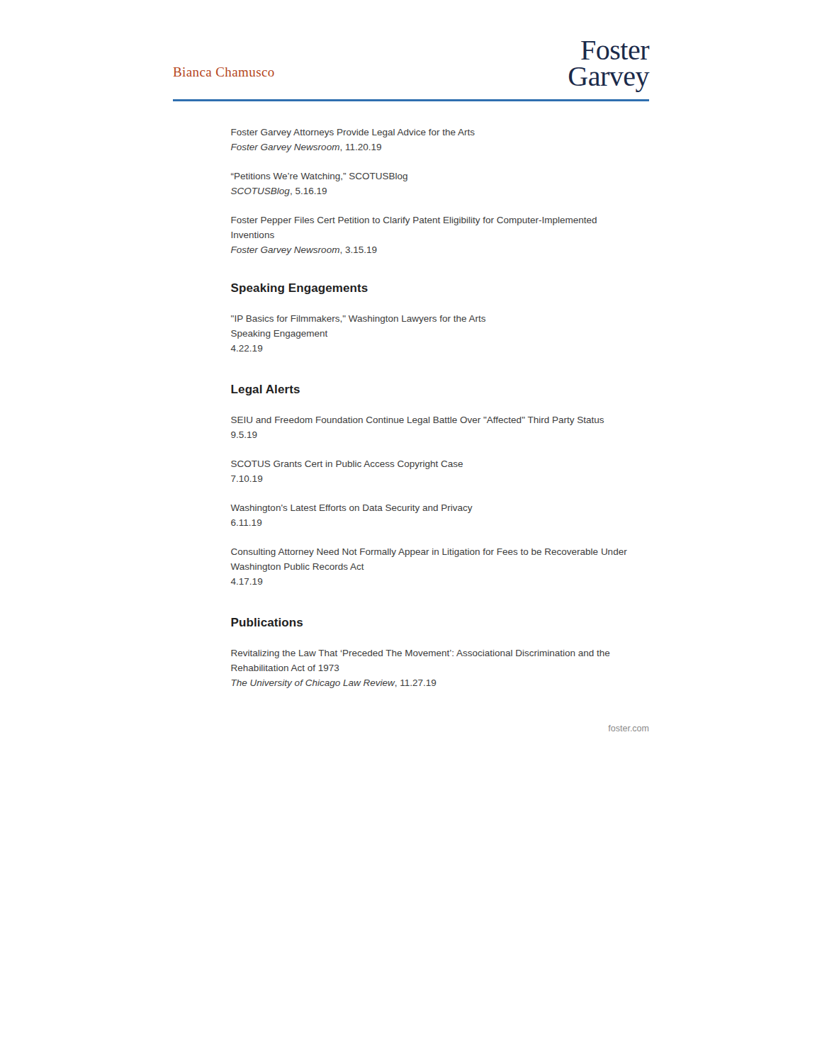Bianca Chamusco
Foster Garvey
Foster Garvey Attorneys Provide Legal Advice for the Arts Foster Garvey Newsroom, 11.20.19
“Petitions We’re Watching,” SCOTUSBlog SCOTUSBlog, 5.16.19
Foster Pepper Files Cert Petition to Clarify Patent Eligibility for Computer-Implemented Inventions Foster Garvey Newsroom, 3.15.19
Speaking Engagements
"IP Basics for Filmmakers," Washington Lawyers for the Arts Speaking Engagement 4.22.19
Legal Alerts
SEIU and Freedom Foundation Continue Legal Battle Over "Affected" Third Party Status 9.5.19
SCOTUS Grants Cert in Public Access Copyright Case 7.10.19
Washington's Latest Efforts on Data Security and Privacy 6.11.19
Consulting Attorney Need Not Formally Appear in Litigation for Fees to be Recoverable Under Washington Public Records Act 4.17.19
Publications
Revitalizing the Law That ‘Preceded The Movement’: Associational Discrimination and the Rehabilitation Act of 1973 The University of Chicago Law Review, 11.27.19
foster.com